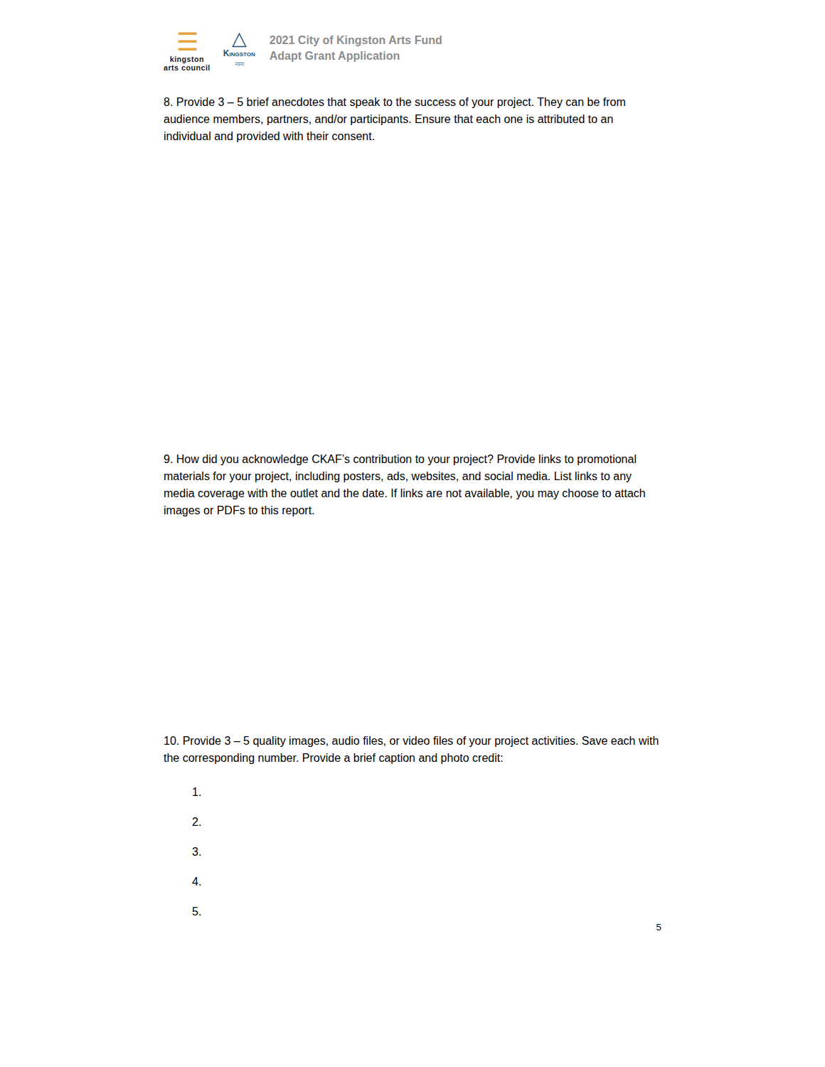☰
kingston
arts council
△
Kingston
≈≈
2021 City of Kingston Arts Fund
Adapt Grant Application
8. Provide 3 – 5 brief anecdotes that speak to the success of your project. They can be from audience members, partners, and/or participants. Ensure that each one is attributed to an individual and provided with their consent.
9. How did you acknowledge CKAF’s contribution to your project? Provide links to promotional materials for your project, including posters, ads, websites, and social media. List links to any media coverage with the outlet and the date. If links are not available, you may choose to attach images or PDFs to this report.
10. Provide 3 – 5 quality images, audio files, or video files of your project activities. Save each with the corresponding number. Provide a brief caption and photo credit:
5